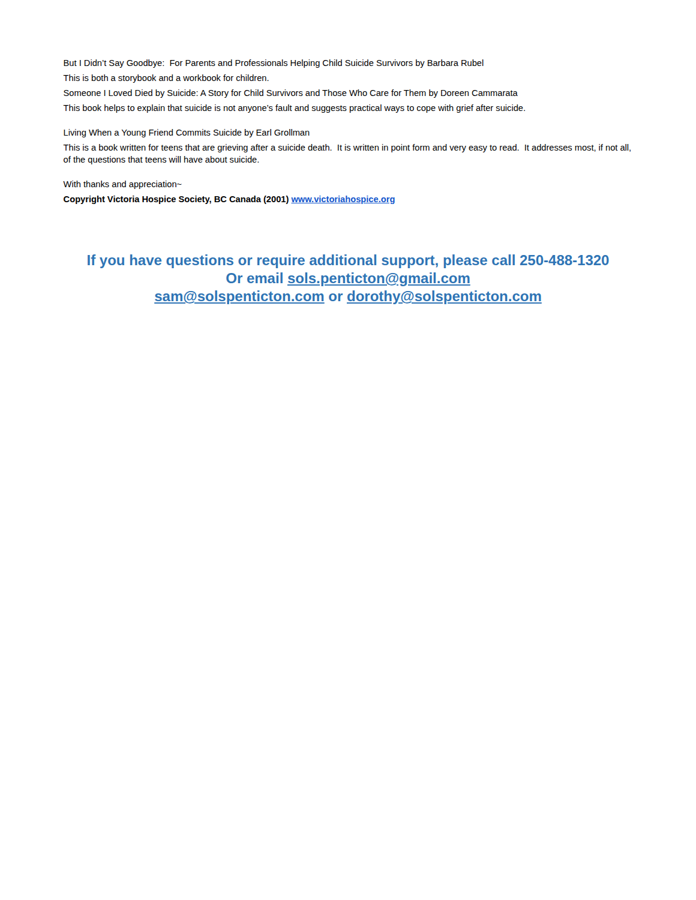But I Didn’t Say Goodbye: For Parents and Professionals Helping Child Suicide Survivors by Barbara Rubel
This is both a storybook and a workbook for children.
Someone I Loved Died by Suicide: A Story for Child Survivors and Those Who Care for Them by Doreen Cammarata
This book helps to explain that suicide is not anyone’s fault and suggests practical ways to cope with grief after suicide.
Living When a Young Friend Commits Suicide by Earl Grollman
This is a book written for teens that are grieving after a suicide death. It is written in point form and very easy to read. It addresses most, if not all, of the questions that teens will have about suicide.
With thanks and appreciation~
Copyright Victoria Hospice Society, BC Canada (2001) www.victoriahospice.org
If you have questions or require additional support, please call 250-488-1320
Or email sols.penticton@gmail.com
sam@solspenticton.com or dorothy@solspenticton.com